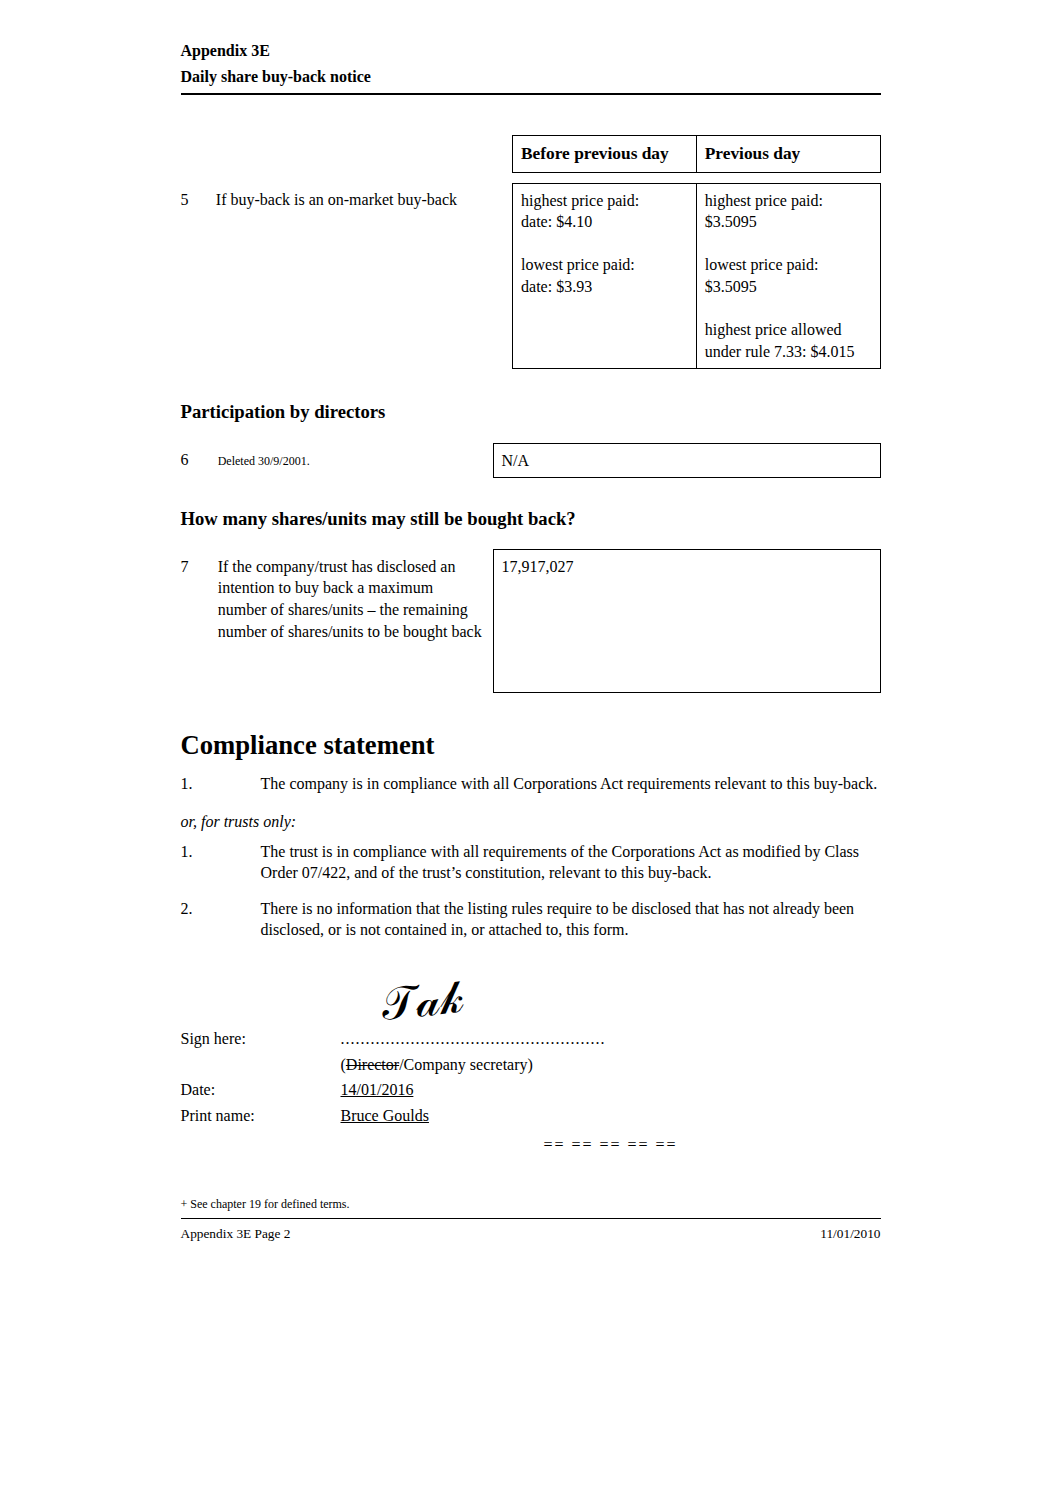Appendix 3E
Daily share buy-back notice
| | | Before previous day | Previous day |
| 5 | If buy-back is an on-market buy-back | highest price paid: date: $4.10 lowest price paid: date: $3.93 | highest price paid: $3.5095 lowest price paid: $3.5095 highest price allowed under rule 7.33: $4.015 |
Participation by directors
| 6 | Deleted 30/9/2001. | N/A |
How many shares/units may still be bought back?
| 7 | If the company/trust has disclosed an intention to buy back a maximum number of shares/units – the remaining number of shares/units to be bought back | 17,917,027 |
Compliance statement
The company is in compliance with all Corporations Act requirements relevant to this buy-back.
or, for trusts only:
The trust is in compliance with all requirements of the Corporations Act as modified by Class Order 07/422, and of the trust’s constitution, relevant to this buy-back.
There is no information that the listing rules require to be disclosed that has not already been disclosed, or is not contained in, or attached to, this form.
𝒯𝒶𝓀
| Sign here: | ..................................................... |
| | ( Director /Company secretary) |
| Date: | 14/01/2016 |
| Print name: | Bruce Goulds |
== == == == ==
+ See chapter 19 for defined terms.
Appendix 3E Page 2 11/01/2010